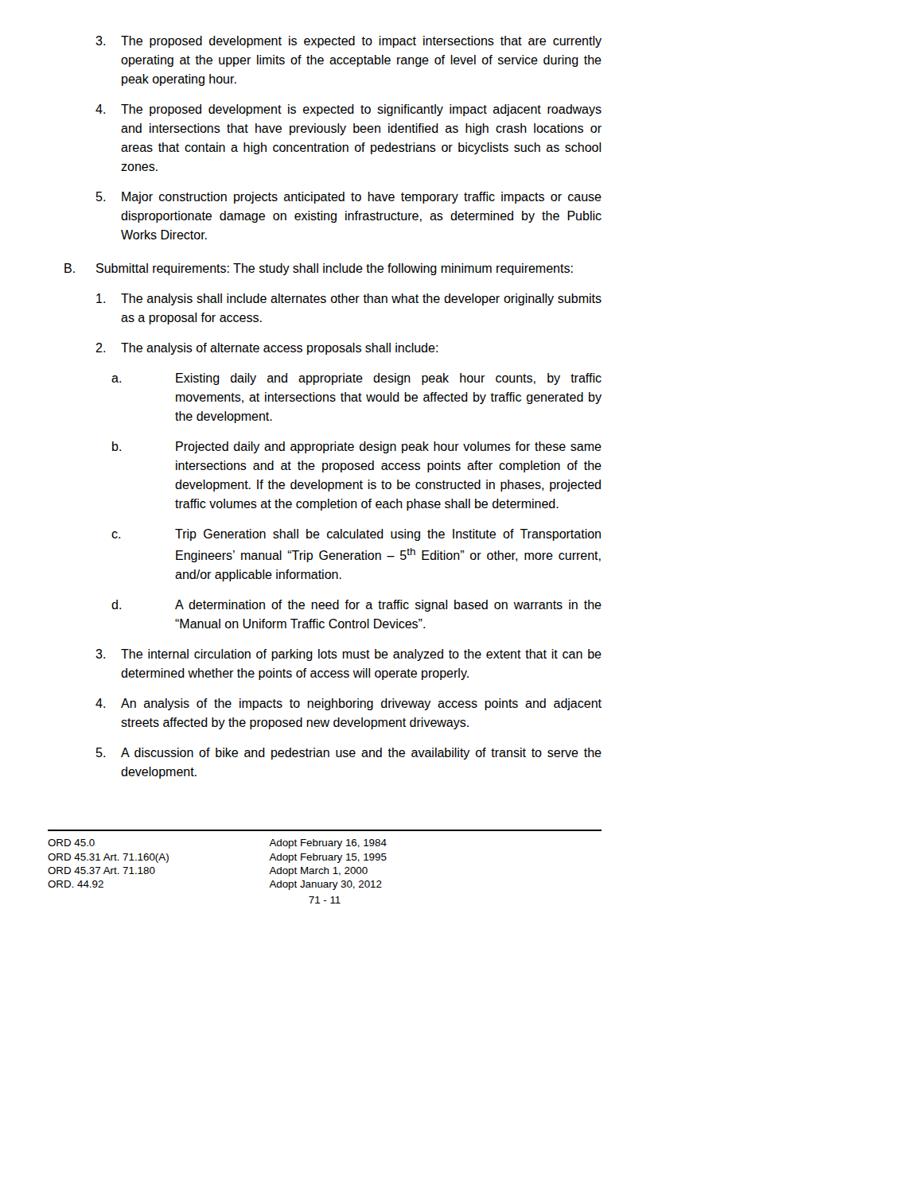3. The proposed development is expected to impact intersections that are currently operating at the upper limits of the acceptable range of level of service during the peak operating hour.
4. The proposed development is expected to significantly impact adjacent roadways and intersections that have previously been identified as high crash locations or areas that contain a high concentration of pedestrians or bicyclists such as school zones.
5. Major construction projects anticipated to have temporary traffic impacts or cause disproportionate damage on existing infrastructure, as determined by the Public Works Director.
B. Submittal requirements: The study shall include the following minimum requirements:
1. The analysis shall include alternates other than what the developer originally submits as a proposal for access.
2. The analysis of alternate access proposals shall include:
a. Existing daily and appropriate design peak hour counts, by traffic movements, at intersections that would be affected by traffic generated by the development.
b. Projected daily and appropriate design peak hour volumes for these same intersections and at the proposed access points after completion of the development. If the development is to be constructed in phases, projected traffic volumes at the completion of each phase shall be determined.
c. Trip Generation shall be calculated using the Institute of Transportation Engineers’ manual “Trip Generation – 5th Edition” or other, more current, and/or applicable information.
d. A determination of the need for a traffic signal based on warrants in the “Manual on Uniform Traffic Control Devices”.
3. The internal circulation of parking lots must be analyzed to the extent that it can be determined whether the points of access will operate properly.
4. An analysis of the impacts to neighboring driveway access points and adjacent streets affected by the proposed new development driveways.
5. A discussion of bike and pedestrian use and the availability of transit to serve the development.
| ORD 45.0 | Adopt February 16, 1984 |
| ORD 45.31 Art. 71.160(A) | Adopt February 15, 1995 |
| ORD 45.37 Art. 71.180 | Adopt March 1, 2000 |
| ORD. 44.92 | Adopt January 30, 2012 |
71 - 11